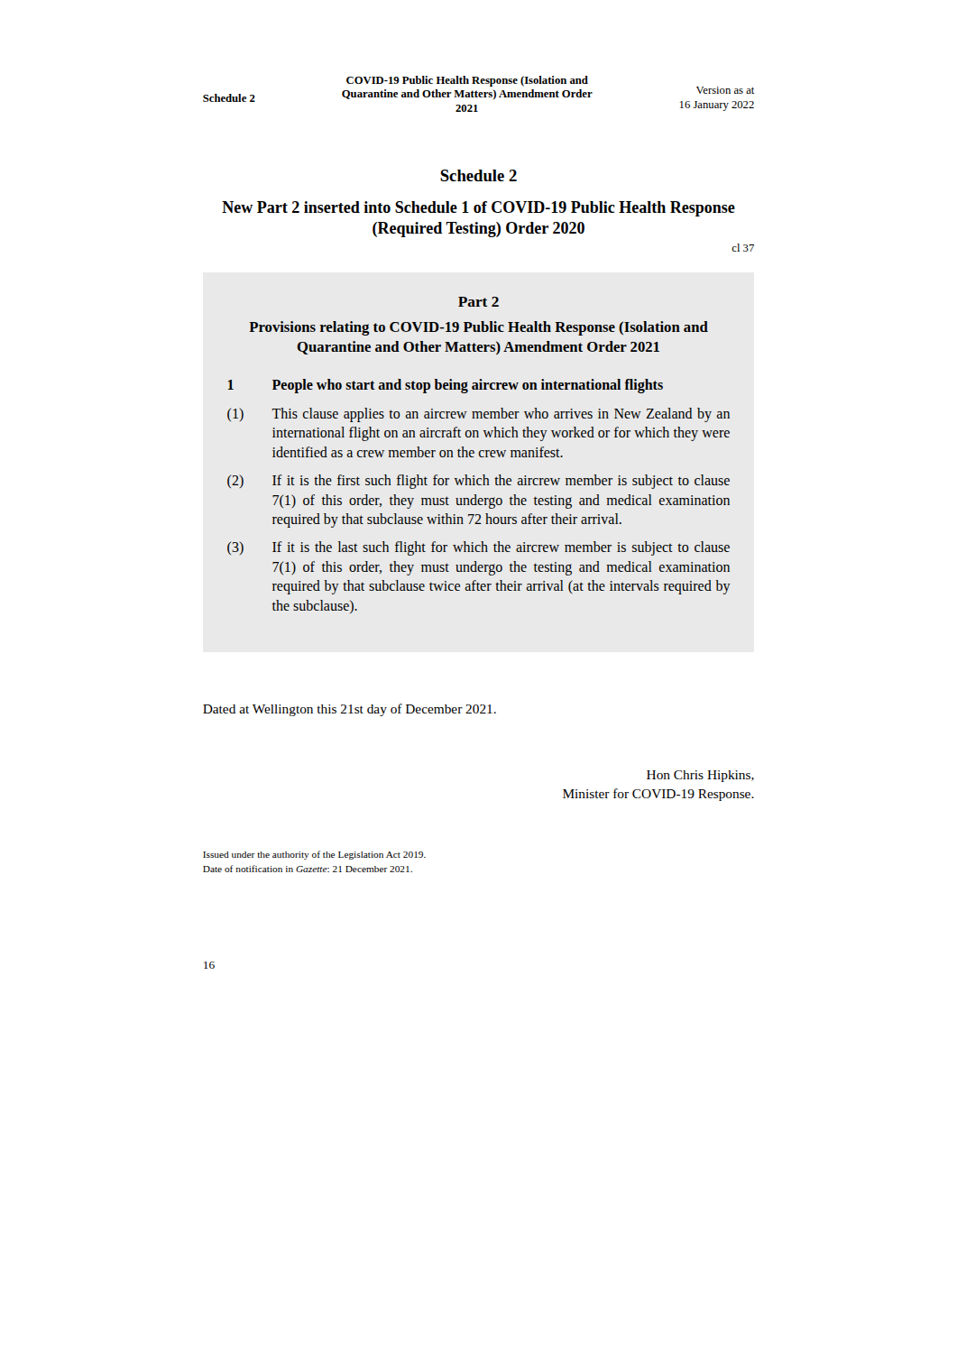Schedule 2
COVID-19 Public Health Response (Isolation and Quarantine and Other Matters) Amendment Order 2021
Version as at
16 January 2022
Schedule 2
New Part 2 inserted into Schedule 1 of COVID-19 Public Health Response (Required Testing) Order 2020
cl 37
Part 2
Provisions relating to COVID-19 Public Health Response (Isolation and Quarantine and Other Matters) Amendment Order 2021
1
People who start and stop being aircrew on international flights
(1)
This clause applies to an aircrew member who arrives in New Zealand by an international flight on an aircraft on which they worked or for which they were identified as a crew member on the crew manifest.
(2)
If it is the first such flight for which the aircrew member is subject to clause 7(1) of this order, they must undergo the testing and medical examination required by that subclause within 72 hours after their arrival.
(3)
If it is the last such flight for which the aircrew member is subject to clause 7(1) of this order, they must undergo the testing and medical examination required by that subclause twice after their arrival (at the intervals required by the subclause).
Dated at Wellington this 21st day of December 2021.
Hon Chris Hipkins,
Minister for COVID-19 Response.
Issued under the authority of the Legislation Act 2019.
Date of notification in Gazette: 21 December 2021.
16